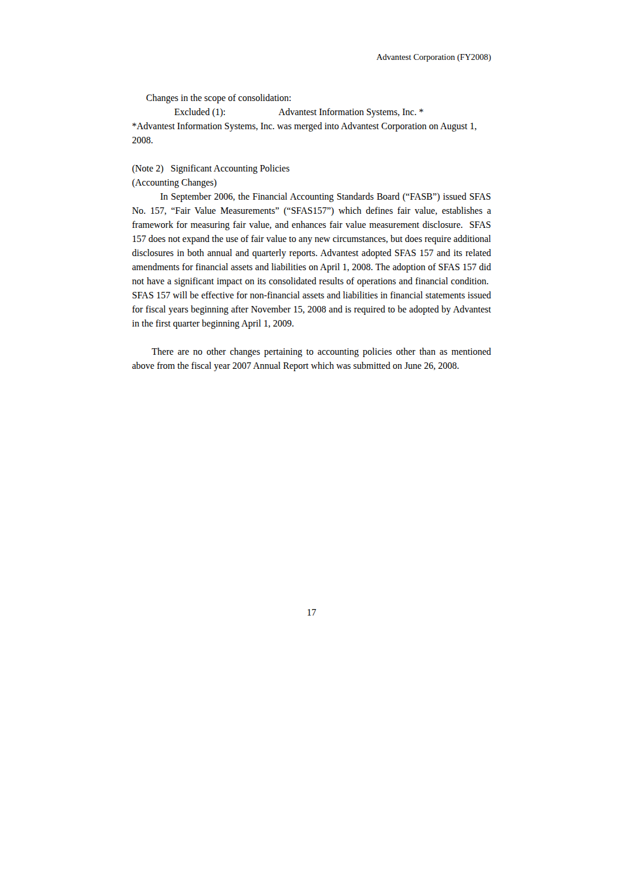Advantest Corporation (FY2008)
Changes in the scope of consolidation:
Excluded (1): Advantest Information Systems, Inc. *
*Advantest Information Systems, Inc. was merged into Advantest Corporation on August 1, 2008.
(Note 2) Significant Accounting Policies
(Accounting Changes)
In September 2006, the Financial Accounting Standards Board (“FASB”) issued SFAS No. 157, “Fair Value Measurements” (“SFAS157”) which defines fair value, establishes a framework for measuring fair value, and enhances fair value measurement disclosure. SFAS 157 does not expand the use of fair value to any new circumstances, but does require additional disclosures in both annual and quarterly reports. Advantest adopted SFAS 157 and its related amendments for financial assets and liabilities on April 1, 2008. The adoption of SFAS 157 did not have a significant impact on its consolidated results of operations and financial condition. SFAS 157 will be effective for non-financial assets and liabilities in financial statements issued for fiscal years beginning after November 15, 2008 and is required to be adopted by Advantest in the first quarter beginning April 1, 2009.
There are no other changes pertaining to accounting policies other than as mentioned above from the fiscal year 2007 Annual Report which was submitted on June 26, 2008.
17